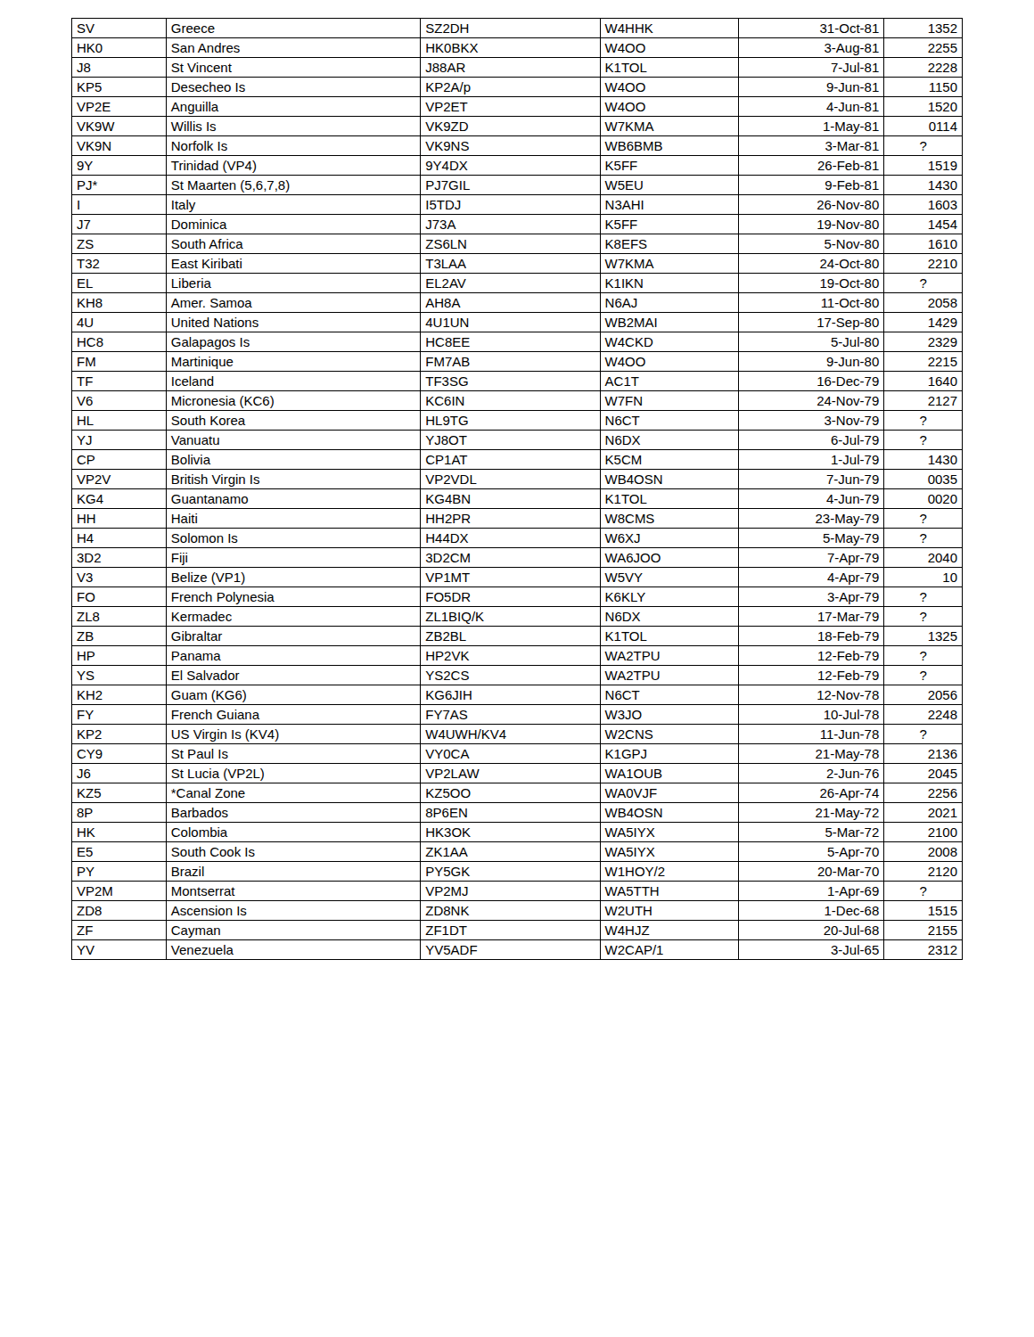| SV | Greece | SZ2DH | W4HHK | 31-Oct-81 | 1352 |
| HK0 | San Andres | HK0BKX | W4OO | 3-Aug-81 | 2255 |
| J8 | St Vincent | J88AR | K1TOL | 7-Jul-81 | 2228 |
| KP5 | Desecheo Is | KP2A/p | W4OO | 9-Jun-81 | 1150 |
| VP2E | Anguilla | VP2ET | W4OO | 4-Jun-81 | 1520 |
| VK9W | Willis Is | VK9ZD | W7KMA | 1-May-81 | 0114 |
| VK9N | Norfolk Is | VK9NS | WB6BMB | 3-Mar-81 | ? |
| 9Y | Trinidad (VP4) | 9Y4DX | K5FF | 26-Feb-81 | 1519 |
| PJ* | St Maarten (5,6,7,8) | PJ7GIL | W5EU | 9-Feb-81 | 1430 |
| I | Italy | I5TDJ | N3AHI | 26-Nov-80 | 1603 |
| J7 | Dominica | J73A | K5FF | 19-Nov-80 | 1454 |
| ZS | South Africa | ZS6LN | K8EFS | 5-Nov-80 | 1610 |
| T32 | East Kiribati | T3LAA | W7KMA | 24-Oct-80 | 2210 |
| EL | Liberia | EL2AV | K1IKN | 19-Oct-80 | ? |
| KH8 | Amer. Samoa | AH8A | N6AJ | 11-Oct-80 | 2058 |
| 4U | United Nations | 4U1UN | WB2MAI | 17-Sep-80 | 1429 |
| HC8 | Galapagos Is | HC8EE | W4CKD | 5-Jul-80 | 2329 |
| FM | Martinique | FM7AB | W4OO | 9-Jun-80 | 2215 |
| TF | Iceland | TF3SG | AC1T | 16-Dec-79 | 1640 |
| V6 | Micronesia (KC6) | KC6IN | W7FN | 24-Nov-79 | 2127 |
| HL | South Korea | HL9TG | N6CT | 3-Nov-79 | ? |
| YJ | Vanuatu | YJ8OT | N6DX | 6-Jul-79 | ? |
| CP | Bolivia | CP1AT | K5CM | 1-Jul-79 | 1430 |
| VP2V | British Virgin Is | VP2VDL | WB4OSN | 7-Jun-79 | 0035 |
| KG4 | Guantanamo | KG4BN | K1TOL | 4-Jun-79 | 0020 |
| HH | Haiti | HH2PR | W8CMS | 23-May-79 | ? |
| H4 | Solomon Is | H44DX | W6XJ | 5-May-79 | ? |
| 3D2 | Fiji | 3D2CM | WA6JOO | 7-Apr-79 | 2040 |
| V3 | Belize (VP1) | VP1MT | W5VY | 4-Apr-79 | 10 |
| FO | French Polynesia | FO5DR | K6KLY | 3-Apr-79 | ? |
| ZL8 | Kermadec | ZL1BIQ/K | N6DX | 17-Mar-79 | ? |
| ZB | Gibraltar | ZB2BL | K1TOL | 18-Feb-79 | 1325 |
| HP | Panama | HP2VK | WA2TPU | 12-Feb-79 | ? |
| YS | El Salvador | YS2CS | WA2TPU | 12-Feb-79 | ? |
| KH2 | Guam (KG6) | KG6JIH | N6CT | 12-Nov-78 | 2056 |
| FY | French Guiana | FY7AS | W3JO | 10-Jul-78 | 2248 |
| KP2 | US Virgin Is (KV4) | W4UWH/KV4 | W2CNS | 11-Jun-78 | ? |
| CY9 | St Paul Is | VY0CA | K1GPJ | 21-May-78 | 2136 |
| J6 | St Lucia (VP2L) | VP2LAW | WA1OUB | 2-Jun-76 | 2045 |
| KZ5 | *Canal Zone | KZ5OO | WA0VJF | 26-Apr-74 | 2256 |
| 8P | Barbados | 8P6EN | WB4OSN | 21-May-72 | 2021 |
| HK | Colombia | HK3OK | WA5IYX | 5-Mar-72 | 2100 |
| E5 | South Cook Is | ZK1AA | WA5IYX | 5-Apr-70 | 2008 |
| PY | Brazil | PY5GK | W1HOY/2 | 20-Mar-70 | 2120 |
| VP2M | Montserrat | VP2MJ | WA5TTH | 1-Apr-69 | ? |
| ZD8 | Ascension Is | ZD8NK | W2UTH | 1-Dec-68 | 1515 |
| ZF | Cayman | ZF1DT | W4HJZ | 20-Jul-68 | 2155 |
| YV | Venezuela | YV5ADF | W2CAP/1 | 3-Jul-65 | 2312 |